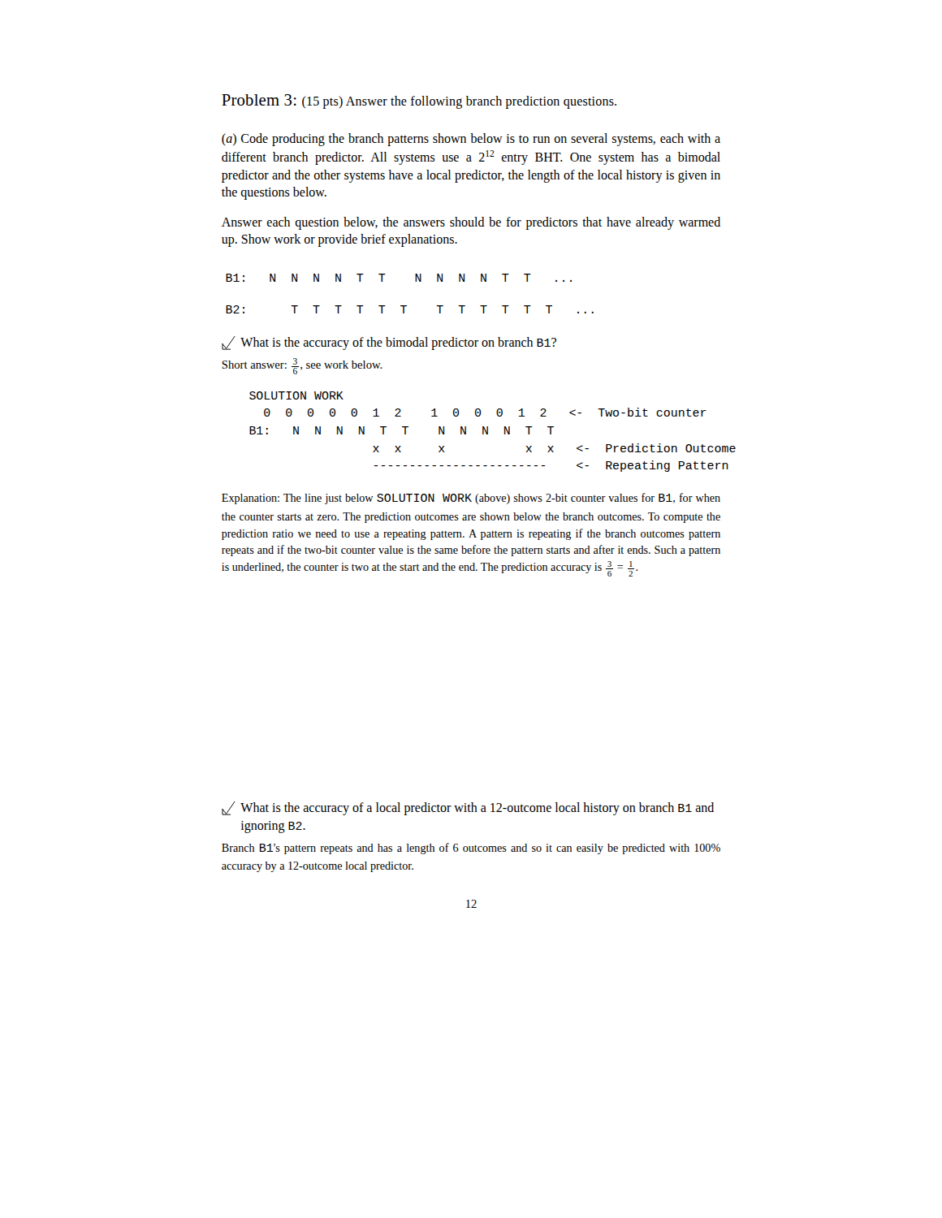Problem 3: (15 pts) Answer the following branch prediction questions.
(a) Code producing the branch patterns shown below is to run on several systems, each with a different branch predictor. All systems use a 212 entry BHT. One system has a bimodal predictor and the other systems have a local predictor, the length of the local history is given in the questions below.
Answer each question below, the answers should be for predictors that have already warmed up. Show work or provide brief explanations.
B1:   N  N  N  N  T  T    N  N  N  N  T  T   ...
B2:      T  T  T  T  T  T    T  T  T  T  T  T   ...
What is the accuracy of the bimodal predictor on branch B1?
Short answer: 36, see work below.
SOLUTION WORK
  0  0  0  0  0  1  2    1  0  0  0  1  2   <-  Two-bit counter
B1:   N  N  N  N  T  T    N  N  N  N  T  T
                 x  x     x           x  x   <-  Prediction Outcome
                 ------------------------    <-  Repeating Pattern
Explanation: The line just below SOLUTION WORK (above) shows 2-bit counter values for B1, for when the counter starts at zero. The prediction outcomes are shown below the branch outcomes. To compute the prediction ratio we need to use a repeating pattern. A pattern is repeating if the branch outcomes pattern repeats and if the two-bit counter value is the same before the pattern starts and after it ends. Such a pattern is underlined, the counter is two at the start and the end. The prediction accuracy is 36 = 12.
What is the accuracy of a local predictor with a 12-outcome local history on branch B1 and ignoring B2.
Branch B1's pattern repeats and has a length of 6 outcomes and so it can easily be predicted with 100% accuracy by a 12-outcome local predictor.
12